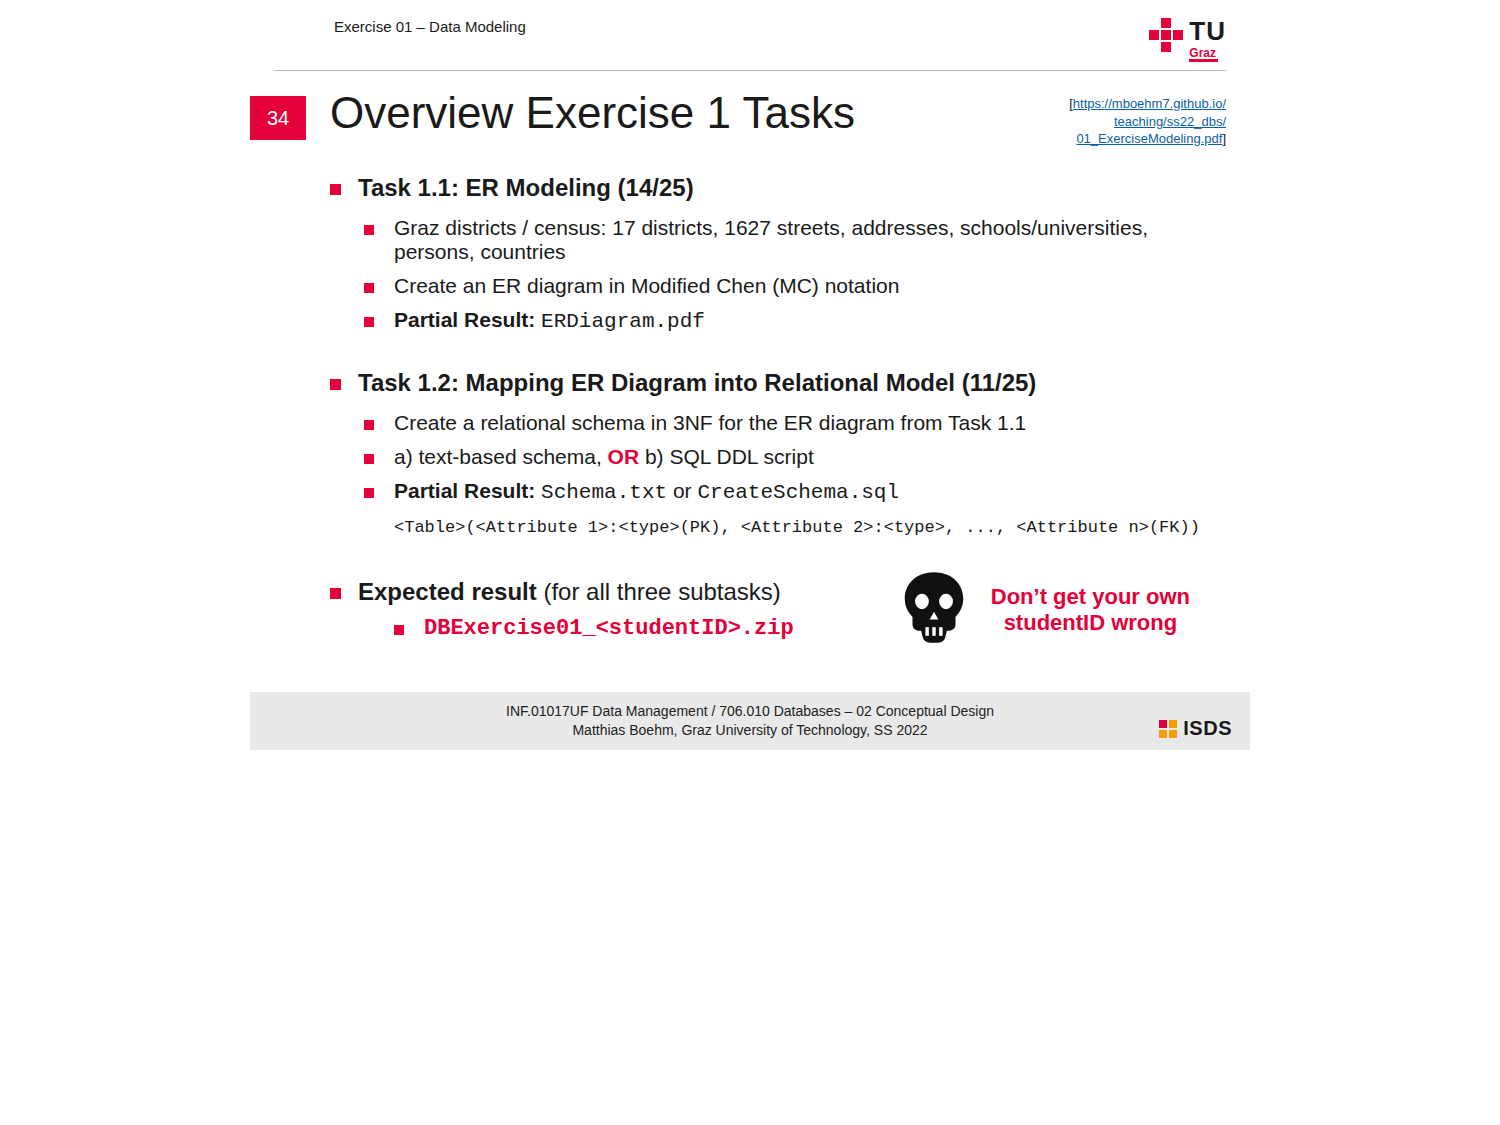Exercise 01 – Data Modeling
TU
Graz
34
Overview Exercise 1 Tasks
[https://mboehm7.github.io/
teaching/ss22_dbs/
01_ExerciseModeling.pdf]
Task 1.1: ER Modeling (14/25)
Graz districts / census: 17 districts, 1627 streets, addresses, schools/universities, persons, countries
Create an ER diagram in Modified Chen (MC) notation
Partial Result: ERDiagram.pdf
Task 1.2: Mapping ER Diagram into Relational Model (11/25)
Create a relational schema in 3NF for the ER diagram from Task 1.1
a) text-based schema, OR b) SQL DDL script
Partial Result: Schema.txt or CreateSchema.sql
<Table>(<Attribute 1>:<type>(PK), <Attribute 2>:<type>, ..., <Attribute n>(FK))
Expected result (for all three subtasks)
DBExercise01_<studentID>.zip
Don’t get your own
studentID wrong
INF.01017UF Data Management / 706.010 Databases – 02 Conceptual Design
Matthias Boehm, Graz University of Technology, SS 2022
ISDS